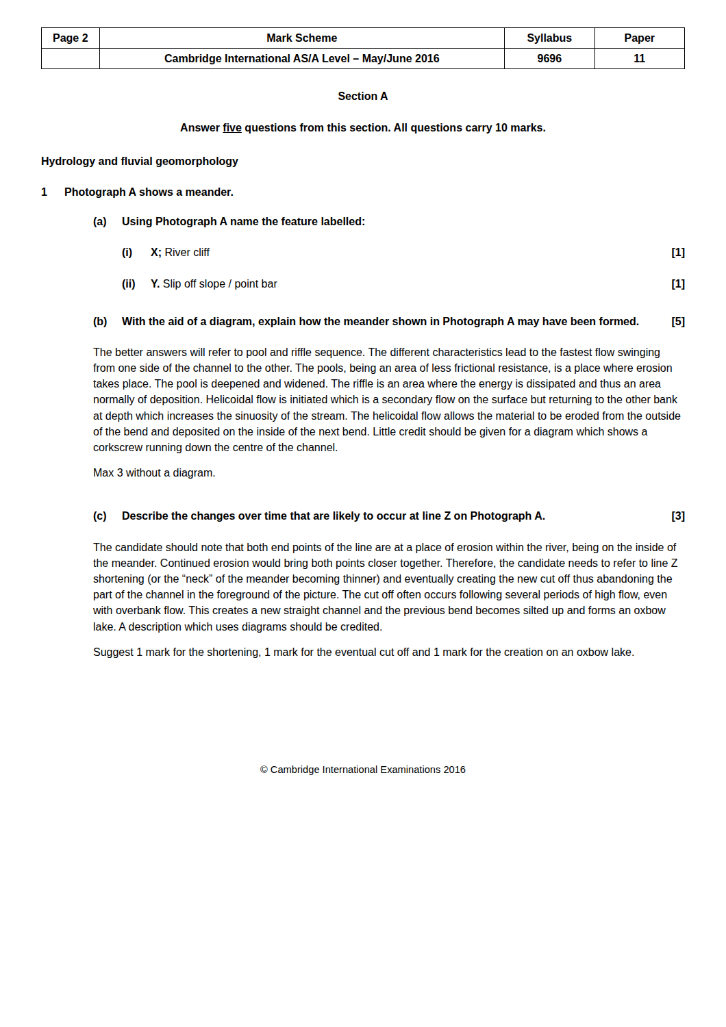| Page 2 | Mark Scheme | Syllabus | Paper |
| | Cambridge International AS/A Level – May/June 2016 | 9696 | 11 |
Section A
Answer five questions from this section. All questions carry 10 marks.
Hydrology and fluvial geomorphology
1
Photograph A shows a meander.
(a)
Using Photograph A name the feature labelled:
(i)
[1] X; River cliff
(ii)
[1] Y. Slip off slope / point bar
(b)
[5] With the aid of a diagram, explain how the meander shown in Photograph A may have been formed.
The better answers will refer to pool and riffle sequence. The different characteristics lead to the fastest flow swinging from one side of the channel to the other. The pools, being an area of less frictional resistance, is a place where erosion takes place. The pool is deepened and widened. The riffle is an area where the energy is dissipated and thus an area normally of deposition. Helicoidal flow is initiated which is a secondary flow on the surface but returning to the other bank at depth which increases the sinuosity of the stream. The helicoidal flow allows the material to be eroded from the outside of the bend and deposited on the inside of the next bend. Little credit should be given for a diagram which shows a corkscrew running down the centre of the channel.
Max 3 without a diagram.
(c)
[3] Describe the changes over time that are likely to occur at line Z on Photograph A.
The candidate should note that both end points of the line are at a place of erosion within the river, being on the inside of the meander. Continued erosion would bring both points closer together. Therefore, the candidate needs to refer to line Z shortening (or the “neck” of the meander becoming thinner) and eventually creating the new cut off thus abandoning the part of the channel in the foreground of the picture. The cut off often occurs following several periods of high flow, even with overbank flow. This creates a new straight channel and the previous bend becomes silted up and forms an oxbow lake. A description which uses diagrams should be credited.
Suggest 1 mark for the shortening, 1 mark for the eventual cut off and 1 mark for the creation on an oxbow lake.
© Cambridge International Examinations 2016